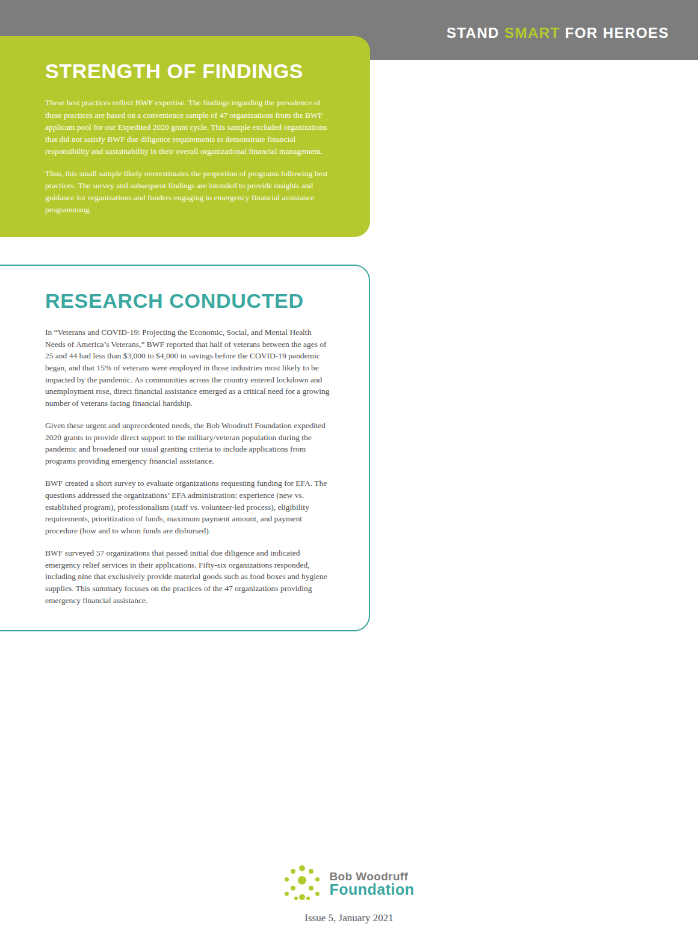Stand Smart for Heroes
Strength of Findings
These best practices reflect BWF expertise. The findings regarding the prevalence of these practices are based on a convenience sample of 47 organizations from the BWF applicant pool for our Expedited 2020 grant cycle. This sample excluded organizations that did not satisfy BWF due diligence requirements to demonstrate financial responsibility and sustainability in their overall organizational financial management.
Thus, this small sample likely overestimates the proportion of programs following best practices. The survey and subsequent findings are intended to provide insights and guidance for organizations and funders engaging in emergency financial assistance programming.
Research Conducted
In “Veterans and COVID-19: Projecting the Economic, Social, and Mental Health Needs of America’s Veterans,” BWF reported that half of veterans between the ages of 25 and 44 had less than $3,000 to $4,000 in savings before the COVID-19 pandemic began, and that 15% of veterans were employed in those industries most likely to be impacted by the pandemic. As communities across the country entered lockdown and unemployment rose, direct financial assistance emerged as a critical need for a growing number of veterans facing financial hardship.
Given these urgent and unprecedented needs, the Bob Woodruff Foundation expedited 2020 grants to provide direct support to the military/veteran population during the pandemic and broadened our usual granting criteria to include applications from programs providing emergency financial assistance.
BWF created a short survey to evaluate organizations requesting funding for EFA. The questions addressed the organizations’ EFA administration: experience (new vs. established program), professionalism (staff vs. volunteer-led process), eligibility requirements, prioritization of funds, maximum payment amount, and payment procedure (how and to whom funds are disbursed).
BWF surveyed 57 organizations that passed initial due diligence and indicated emergency relief services in their applications. Fifty-six organizations responded, including nine that exclusively provide material goods such as food boxes and hygiene supplies. This summary focuses on the practices of the 47 organizations providing emergency financial assistance.
Bob Woodruff Foundation
Issue 5, January 2021